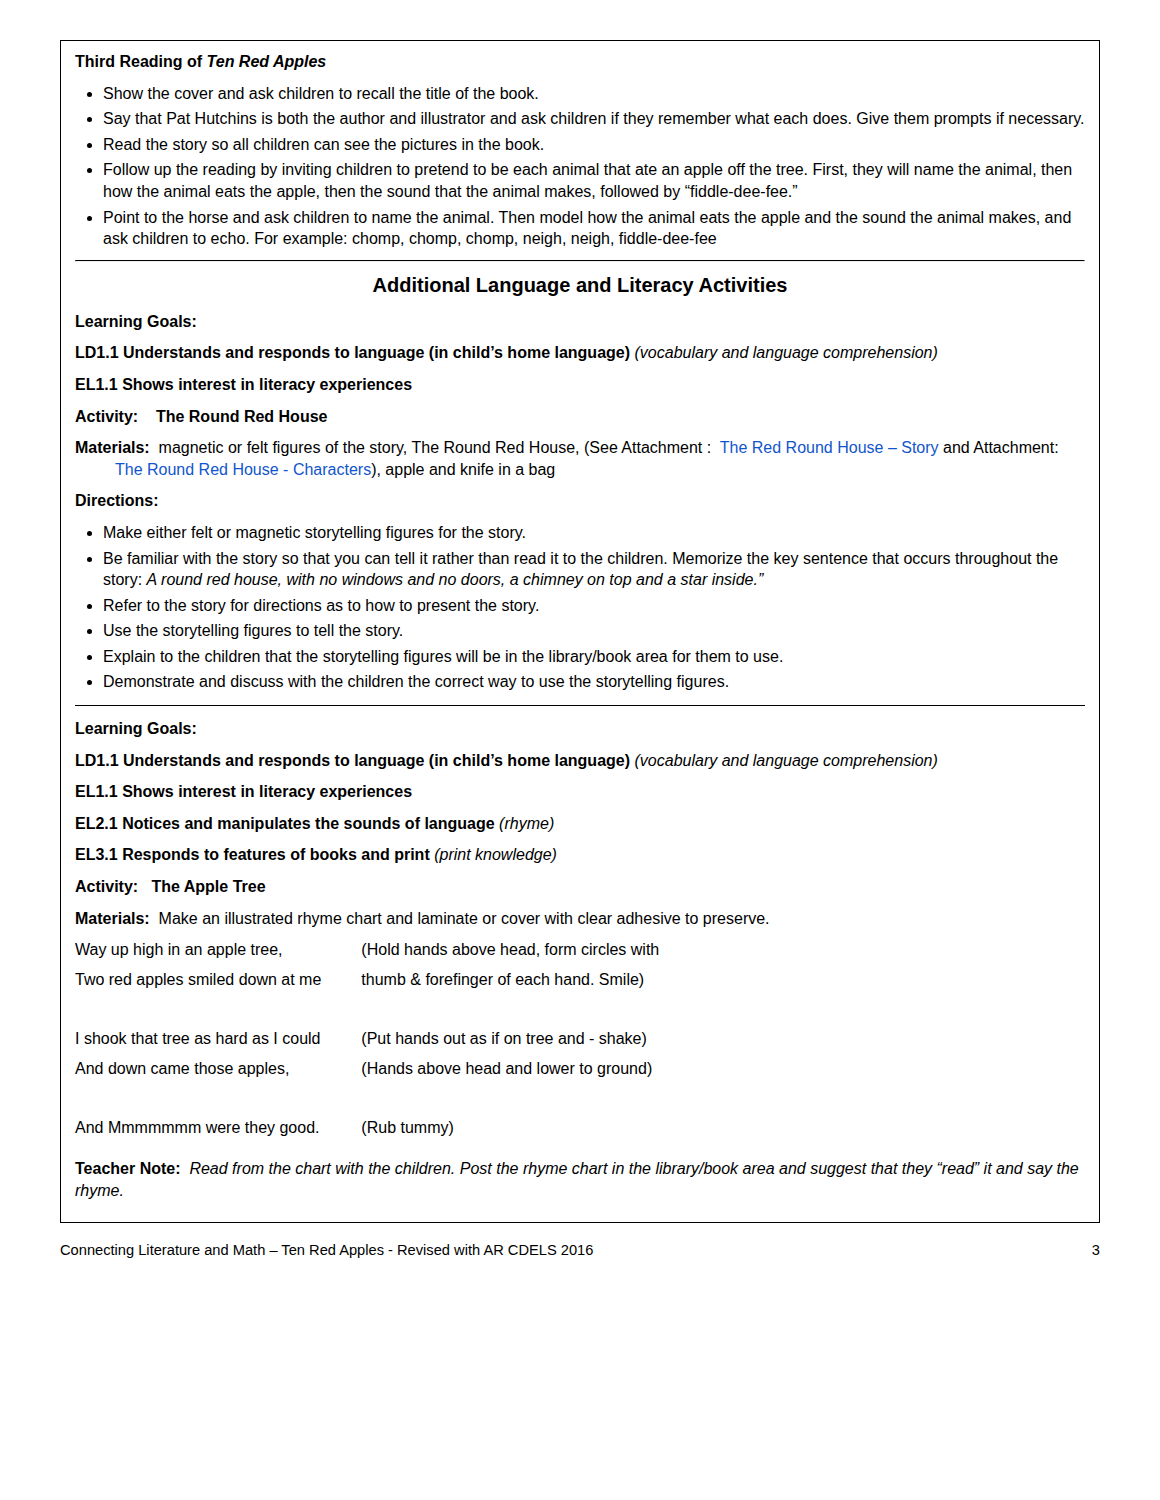Third Reading of Ten Red Apples
Show the cover and ask children to recall the title of the book.
Say that Pat Hutchins is both the author and illustrator and ask children if they remember what each does. Give them prompts if necessary.
Read the story so all children can see the pictures in the book.
Follow up the reading by inviting children to pretend to be each animal that ate an apple off the tree. First, they will name the animal, then how the animal eats the apple, then the sound that the animal makes, followed by “fiddle-dee-fee.”
Point to the horse and ask children to name the animal. Then model how the animal eats the apple and the sound the animal makes, and ask children to echo. For example: chomp, chomp, chomp, neigh, neigh, fiddle-dee-fee
Additional Language and Literacy Activities
Learning Goals:
LD1.1 Understands and responds to language (in child’s home language) (vocabulary and language comprehension)
EL1.1 Shows interest in literacy experiences
Activity: The Round Red House
Materials: magnetic or felt figures of the story, The Round Red House, (See Attachment : The Red Round House – Story and Attachment: The Round Red House - Characters), apple and knife in a bag
Directions:
Make either felt or magnetic storytelling figures for the story.
Be familiar with the story so that you can tell it rather than read it to the children. Memorize the key sentence that occurs throughout the story: A round red house, with no windows and no doors, a chimney on top and a star inside.”
Refer to the story for directions as to how to present the story.
Use the storytelling figures to tell the story.
Explain to the children that the storytelling figures will be in the library/book area for them to use.
Demonstrate and discuss with the children the correct way to use the storytelling figures.
Learning Goals:
LD1.1 Understands and responds to language (in child’s home language) (vocabulary and language comprehension)
EL1.1 Shows interest in literacy experiences
EL2.1 Notices and manipulates the sounds of language (rhyme)
EL3.1 Responds to features of books and print (print knowledge)
Activity: The Apple Tree
Materials: Make an illustrated rhyme chart and laminate or cover with clear adhesive to preserve.
| Way up high in an apple tree, | (Hold hands above head, form circles with |
| Two red apples smiled down at me | thumb & forefinger of each hand. Smile) |
| I shook that tree as hard as I could | (Put hands out as if on tree and - shake) |
| And down came those apples, | (Hands above head and lower to ground) |
| And Mmmmmmm were they good. | (Rub tummy) |
Teacher Note: Read from the chart with the children. Post the rhyme chart in the library/book area and suggest that they “read” it and say the rhyme.
Connecting Literature and Math – Ten Red Apples - Revised with AR CDELS 2016 3